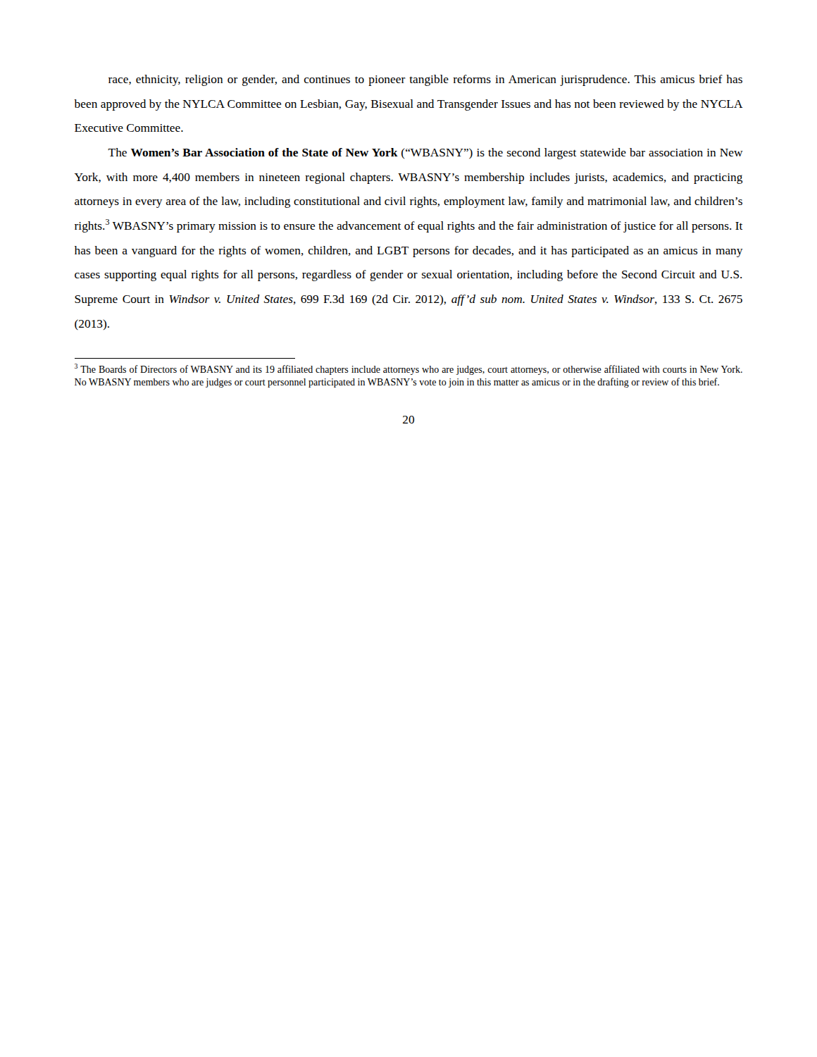race, ethnicity, religion or gender, and continues to pioneer tangible reforms in American jurisprudence. This amicus brief has been approved by the NYLCA Committee on Lesbian, Gay, Bisexual and Transgender Issues and has not been reviewed by the NYCLA Executive Committee.
The Women’s Bar Association of the State of New York (“WBASNY”) is the second largest statewide bar association in New York, with more 4,400 members in nineteen regional chapters. WBASNY’s membership includes jurists, academics, and practicing attorneys in every area of the law, including constitutional and civil rights, employment law, family and matrimonial law, and children’s rights.3 WBASNY’s primary mission is to ensure the advancement of equal rights and the fair administration of justice for all persons. It has been a vanguard for the rights of women, children, and LGBT persons for decades, and it has participated as an amicus in many cases supporting equal rights for all persons, regardless of gender or sexual orientation, including before the Second Circuit and U.S. Supreme Court in Windsor v. United States, 699 F.3d 169 (2d Cir. 2012), aff’d sub nom. United States v. Windsor, 133 S. Ct. 2675 (2013).
3 The Boards of Directors of WBASNY and its 19 affiliated chapters include attorneys who are judges, court attorneys, or otherwise affiliated with courts in New York. No WBASNY members who are judges or court personnel participated in WBASNY’s vote to join in this matter as amicus or in the drafting or review of this brief.
20